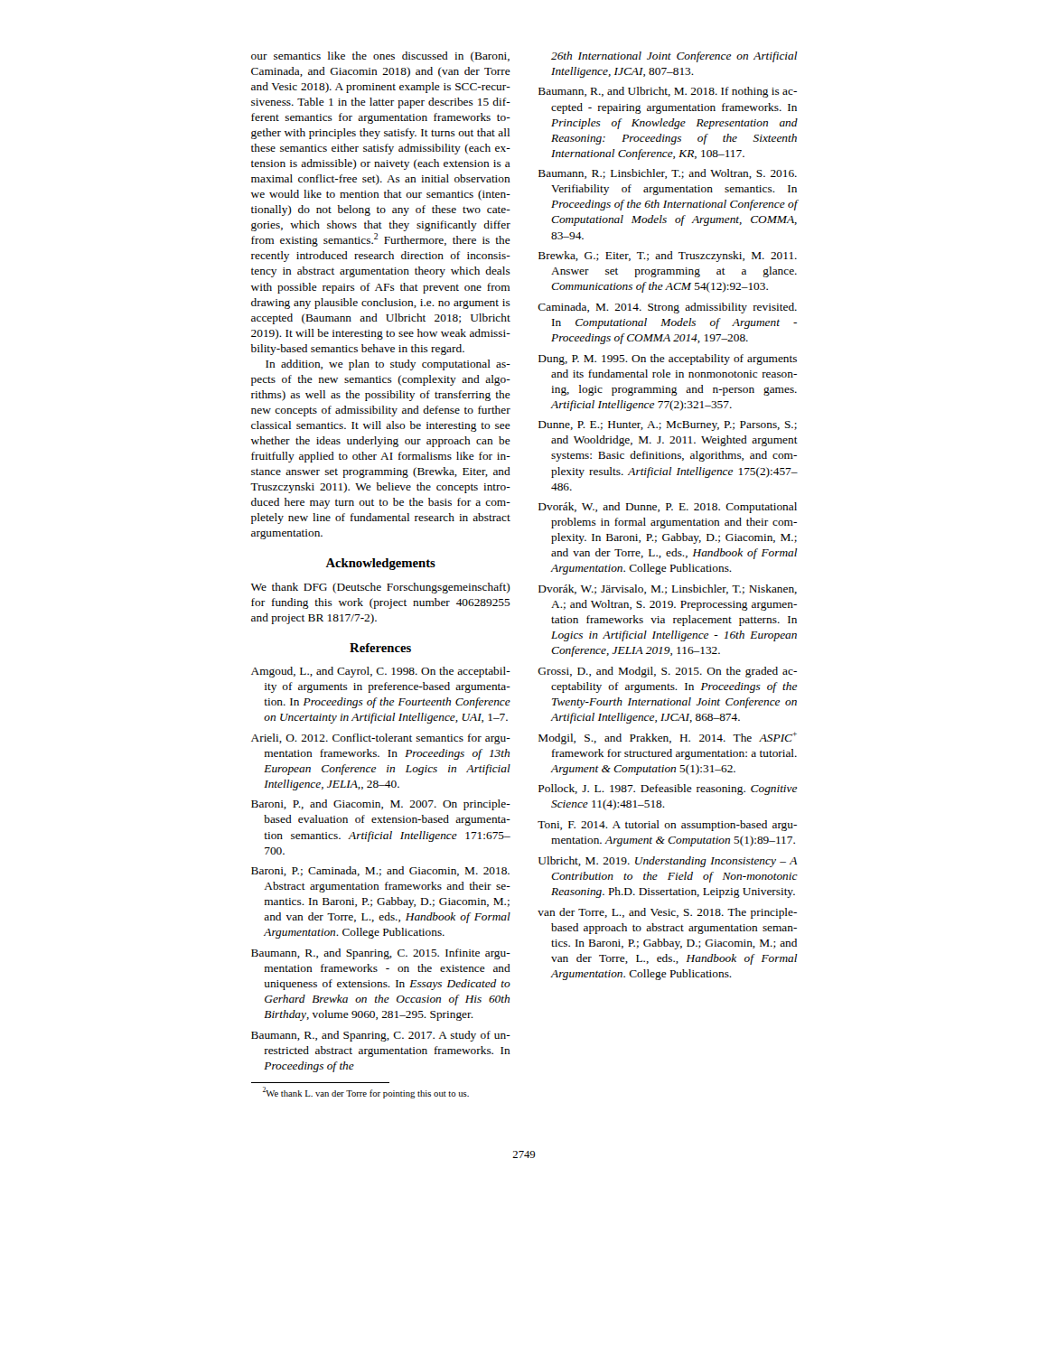our semantics like the ones discussed in (Baroni, Caminada, and Giacomin 2018) and (van der Torre and Vesic 2018). A prominent example is SCC-recursiveness. Table 1 in the latter paper describes 15 different semantics for argumentation frameworks together with principles they satisfy. It turns out that all these semantics either satisfy admissibility (each extension is admissible) or naivety (each extension is a maximal conflict-free set). As an initial observation we would like to mention that our semantics (intentionally) do not belong to any of these two categories, which shows that they significantly differ from existing semantics.2 Furthermore, there is the recently introduced research direction of inconsistency in abstract argumentation theory which deals with possible repairs of AFs that prevent one from drawing any plausible conclusion, i.e. no argument is accepted (Baumann and Ulbricht 2018; Ulbricht 2019). It will be interesting to see how weak admissibility-based semantics behave in this regard.
In addition, we plan to study computational aspects of the new semantics (complexity and algorithms) as well as the possibility of transferring the new concepts of admissibility and defense to further classical semantics. It will also be interesting to see whether the ideas underlying our approach can be fruitfully applied to other AI formalisms like for instance answer set programming (Brewka, Eiter, and Truszczynski 2011). We believe the concepts introduced here may turn out to be the basis for a completely new line of fundamental research in abstract argumentation.
Acknowledgements
We thank DFG (Deutsche Forschungsgemeinschaft) for funding this work (project number 406289255 and project BR 1817/7-2).
References
Amgoud, L., and Cayrol, C. 1998. On the acceptability of arguments in preference-based argumentation. In Proceedings of the Fourteenth Conference on Uncertainty in Artificial Intelligence, UAI, 1–7.
Arieli, O. 2012. Conflict-tolerant semantics for argumentation frameworks. In Proceedings of 13th European Conference in Logics in Artificial Intelligence, JELIA,, 28–40.
Baroni, P., and Giacomin, M. 2007. On principle-based evaluation of extension-based argumentation semantics. Artificial Intelligence 171:675–700.
Baroni, P.; Caminada, M.; and Giacomin, M. 2018. Abstract argumentation frameworks and their semantics. In Baroni, P.; Gabbay, D.; Giacomin, M.; and van der Torre, L., eds., Handbook of Formal Argumentation. College Publications.
Baumann, R., and Spanring, C. 2015. Infinite argumentation frameworks - on the existence and uniqueness of extensions. In Essays Dedicated to Gerhard Brewka on the Occasion of His 60th Birthday, volume 9060, 281–295. Springer.
Baumann, R., and Spanring, C. 2017. A study of unrestricted abstract argumentation frameworks. In Proceedings of the
2We thank L. van der Torre for pointing this out to us.
26th International Joint Conference on Artificial Intelligence, IJCAI, 807–813.
Baumann, R., and Ulbricht, M. 2018. If nothing is accepted - repairing argumentation frameworks. In Principles of Knowledge Representation and Reasoning: Proceedings of the Sixteenth International Conference, KR, 108–117.
Baumann, R.; Linsbichler, T.; and Woltran, S. 2016. Verifiability of argumentation semantics. In Proceedings of the 6th International Conference of Computational Models of Argument, COMMA, 83–94.
Brewka, G.; Eiter, T.; and Truszczynski, M. 2011. Answer set programming at a glance. Communications of the ACM 54(12):92–103.
Caminada, M. 2014. Strong admissibility revisited. In Computational Models of Argument - Proceedings of COMMA 2014, 197–208.
Dung, P. M. 1995. On the acceptability of arguments and its fundamental role in nonmonotonic reasoning, logic programming and n-person games. Artificial Intelligence 77(2):321–357.
Dunne, P. E.; Hunter, A.; McBurney, P.; Parsons, S.; and Wooldridge, M. J. 2011. Weighted argument systems: Basic definitions, algorithms, and complexity results. Artificial Intelligence 175(2):457–486.
Dvorák, W., and Dunne, P. E. 2018. Computational problems in formal argumentation and their complexity. In Baroni, P.; Gabbay, D.; Giacomin, M.; and van der Torre, L., eds., Handbook of Formal Argumentation. College Publications.
Dvorák, W.; Järvisalo, M.; Linsbichler, T.; Niskanen, A.; and Woltran, S. 2019. Preprocessing argumentation frameworks via replacement patterns. In Logics in Artificial Intelligence - 16th European Conference, JELIA 2019, 116–132.
Grossi, D., and Modgil, S. 2015. On the graded acceptability of arguments. In Proceedings of the Twenty-Fourth International Joint Conference on Artificial Intelligence, IJCAI, 868–874.
Modgil, S., and Prakken, H. 2014. The ASPIC+ framework for structured argumentation: a tutorial. Argument & Computation 5(1):31–62.
Pollock, J. L. 1987. Defeasible reasoning. Cognitive Science 11(4):481–518.
Toni, F. 2014. A tutorial on assumption-based argumentation. Argument & Computation 5(1):89–117.
Ulbricht, M. 2019. Understanding Inconsistency – A Contribution to the Field of Non-monotonic Reasoning. Ph.D. Dissertation, Leipzig University.
van der Torre, L., and Vesic, S. 2018. The principle-based approach to abstract argumentation semantics. In Baroni, P.; Gabbay, D.; Giacomin, M.; and van der Torre, L., eds., Handbook of Formal Argumentation. College Publications.
2749